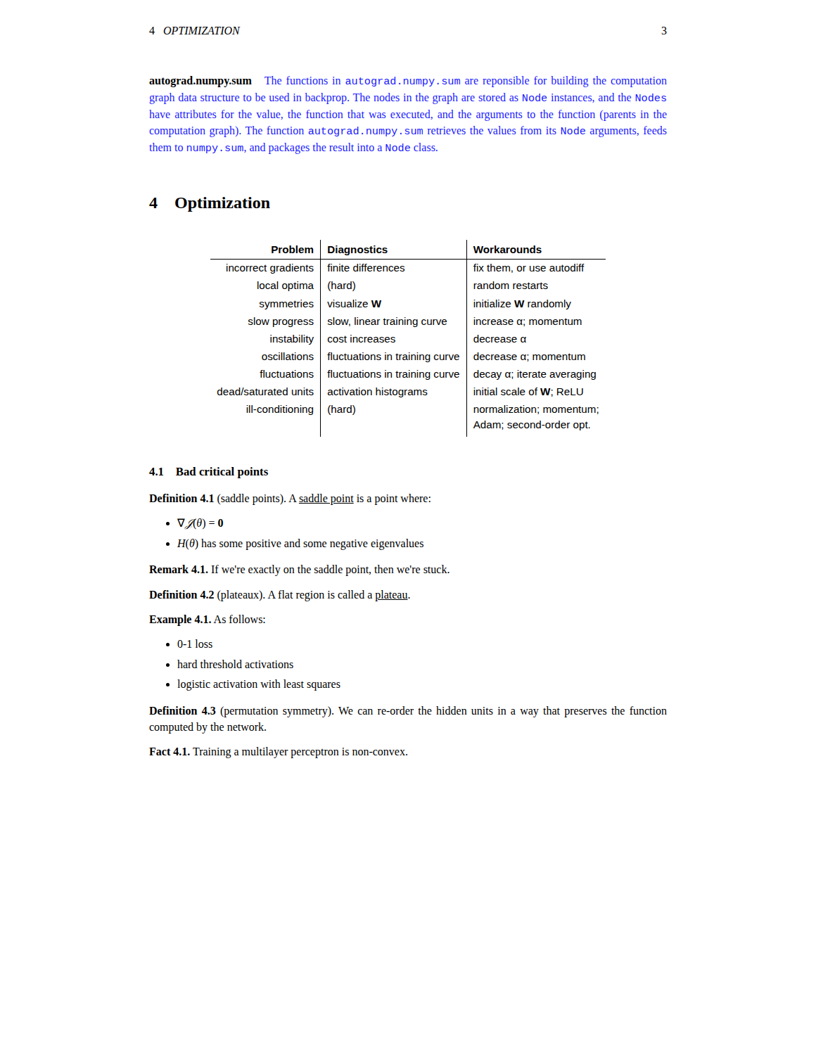4 OPTIMIZATION 3
autograd.numpy.sum The functions in autograd.numpy.sum are reponsible for building the computation graph data structure to be used in backprop. The nodes in the graph are stored as Node instances, and the Nodes have attributes for the value, the function that was executed, and the arguments to the function (parents in the computation graph). The function autograd.numpy.sum retrieves the values from its Node arguments, feeds them to numpy.sum, and packages the result into a Node class.
4 Optimization
| Problem | Diagnostics | Workarounds |
| --- | --- | --- |
| incorrect gradients | finite differences | fix them, or use autodiff |
| local optima | (hard) | random restarts |
| symmetries | visualize W | initialize W randomly |
| slow progress | slow, linear training curve | increase α; momentum |
| instability | cost increases | decrease α |
| oscillations | fluctuations in training curve | decrease α; momentum |
| fluctuations | fluctuations in training curve | decay α; iterate averaging |
| dead/saturated units | activation histograms | initial scale of W ; ReLU |
| ill-conditioning | (hard) | normalization; momentum; Adam; second-order opt. |
4.1 Bad critical points
Definition 4.1 (saddle points). A saddle point is a point where:
∇𝒥(θ) = 0
H(θ) has some positive and some negative eigenvalues
Remark 4.1. If we're exactly on the saddle point, then we're stuck.
Definition 4.2 (plateaux). A flat region is called a plateau.
Example 4.1. As follows:
0-1 loss
hard threshold activations
logistic activation with least squares
Definition 4.3 (permutation symmetry). We can re-order the hidden units in a way that preserves the function computed by the network.
Fact 4.1. Training a multilayer perceptron is non-convex.